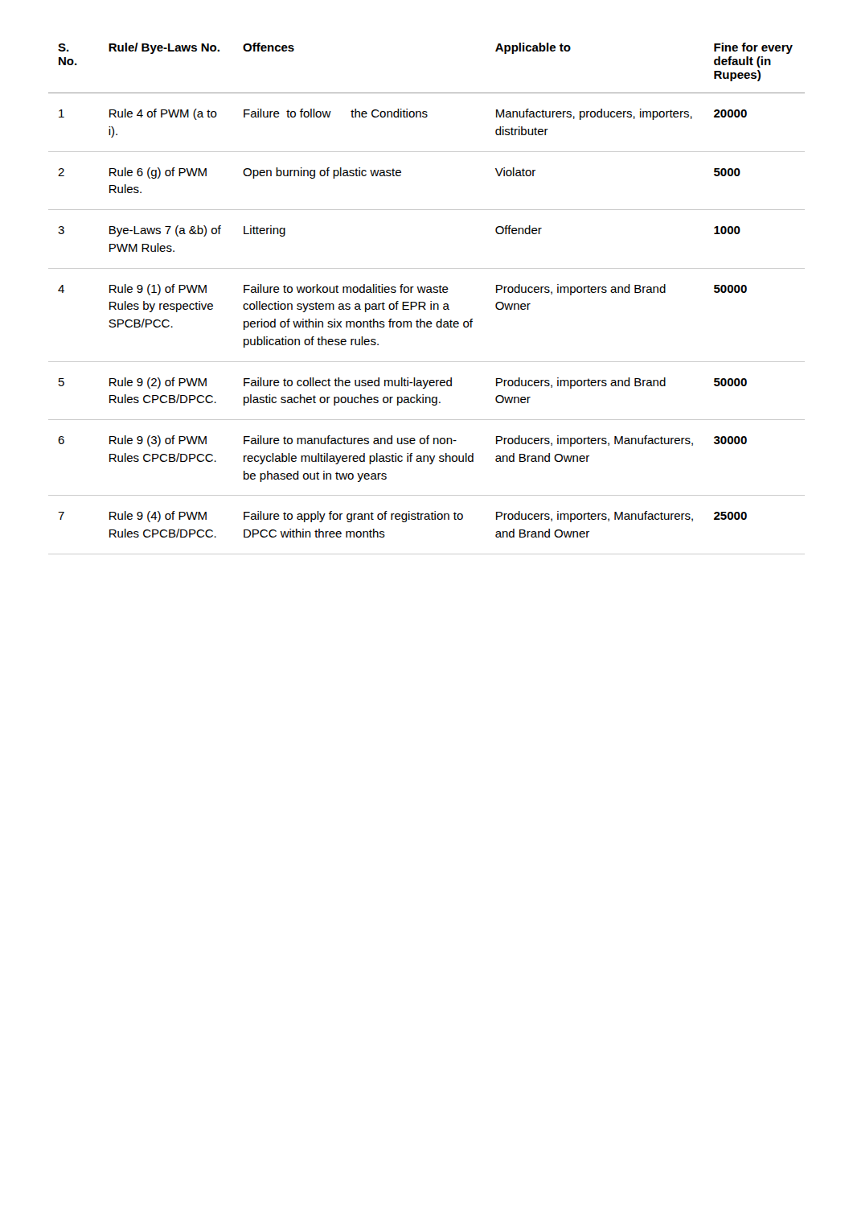| S. No. | Rule/ Bye-Laws No. | Offences | Applicable to | Fine for every default (in Rupees) |
| --- | --- | --- | --- | --- |
| 1 | Rule 4 of PWM (a to i). | Failure to follow the Conditions | Manufacturers, producers, importers, distributer | 20000 |
| 2 | Rule 6 (g) of PWM Rules. | Open burning of plastic waste | Violator | 5000 |
| 3 | Bye-Laws 7 (a &b) of PWM Rules. | Littering | Offender | 1000 |
| 4 | Rule 9 (1) of PWM Rules by respective SPCB/PCC. | Failure to workout modalities for waste collection system as a part of EPR in a period of within six months from the date of publication of these rules. | Producers, importers and Brand Owner | 50000 |
| 5 | Rule 9 (2) of PWM Rules CPCB/DPCC. | Failure to collect the used multi-layered plastic sachet or pouches or packing. | Producers, importers and Brand Owner | 50000 |
| 6 | Rule 9 (3) of PWM Rules CPCB/DPCC. | Failure to manufactures and use of non-recyclable multilayered plastic if any should be phased out in two years | Producers, importers, Manufacturers, and Brand Owner | 30000 |
| 7 | Rule 9 (4) of PWM Rules CPCB/DPCC. | Failure to apply for grant of registration to DPCC within three months | Producers, importers, Manufacturers, and Brand Owner | 25000 |